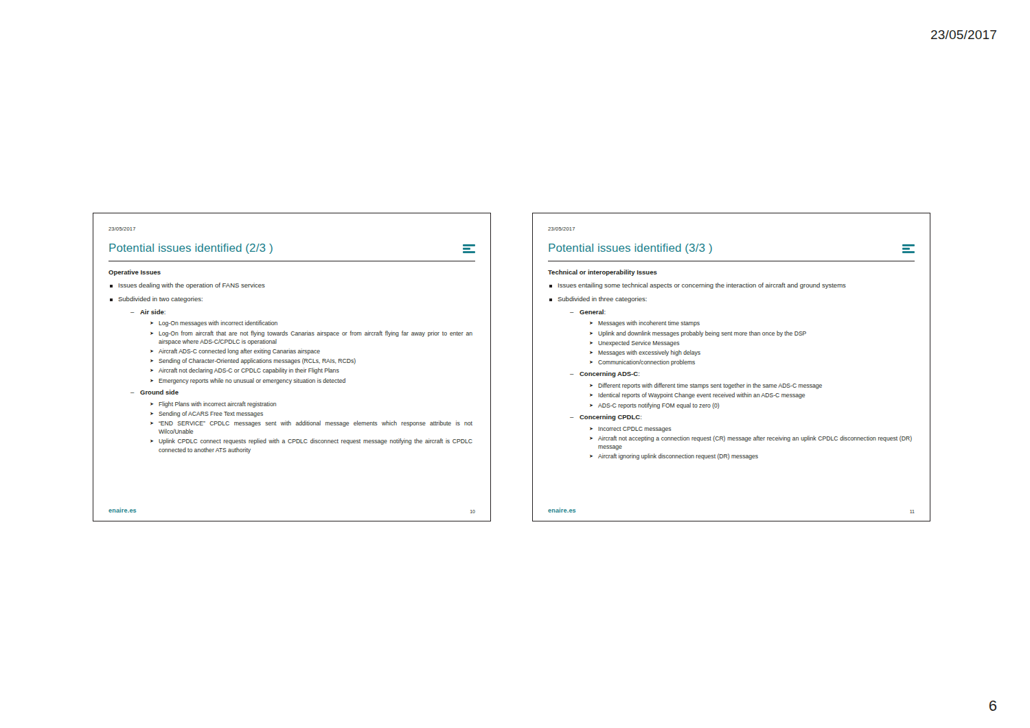23/05/2017
23/05/2017
Potential issues identified (2/3 )
Operative Issues
Issues dealing with the operation of FANS services
Subdivided in two categories:
Air side:
Log-On messages with incorrect identification
Log-On from aircraft that are not flying towards Canarias airspace or from aircraft flying far away prior to enter an airspace where ADS-C/CPDLC is operational
Aircraft ADS-C connected long after exiting Canarias airspace
Sending of Character-Oriented applications messages (RCLs, RAIs, RCDs)
Aircraft not declaring ADS-C or CPDLC capability in their Flight Plans
Emergency reports while no unusual or emergency situation is detected
Ground side
Flight Plans with incorrect aircraft registration
Sending of ACARS Free Text messages
“END SERVICE” CPDLC messages sent with additional message elements which response attribute is not Wilco/Unable
Uplink CPDLC connect requests replied with a CPDLC disconnect request message notifying the aircraft is CPDLC connected to another ATS authority
enaire.es 10
23/05/2017
Potential issues identified (3/3 )
Technical or interoperability Issues
Issues entailing some technical aspects or concerning the interaction of aircraft and ground systems
Subdivided in three categories:
General:
Messages with incoherent time stamps
Uplink and downlink messages probably being sent more than once by the DSP
Unexpected Service Messages
Messages with excessively high delays
Communication/connection problems
Concerning ADS-C:
Different reports with different time stamps sent together in the same ADS-C message
Identical reports of Waypoint Change event received within an ADS-C message
ADS-C reports notifying FOM equal to zero (0)
Concerning CPDLC:
Incorrect CPDLC messages
Aircraft not accepting a connection request (CR) message after receiving an uplink CPDLC disconnection request (DR) message
Aircraft ignoring uplink disconnection request (DR) messages
enaire.es 11
6